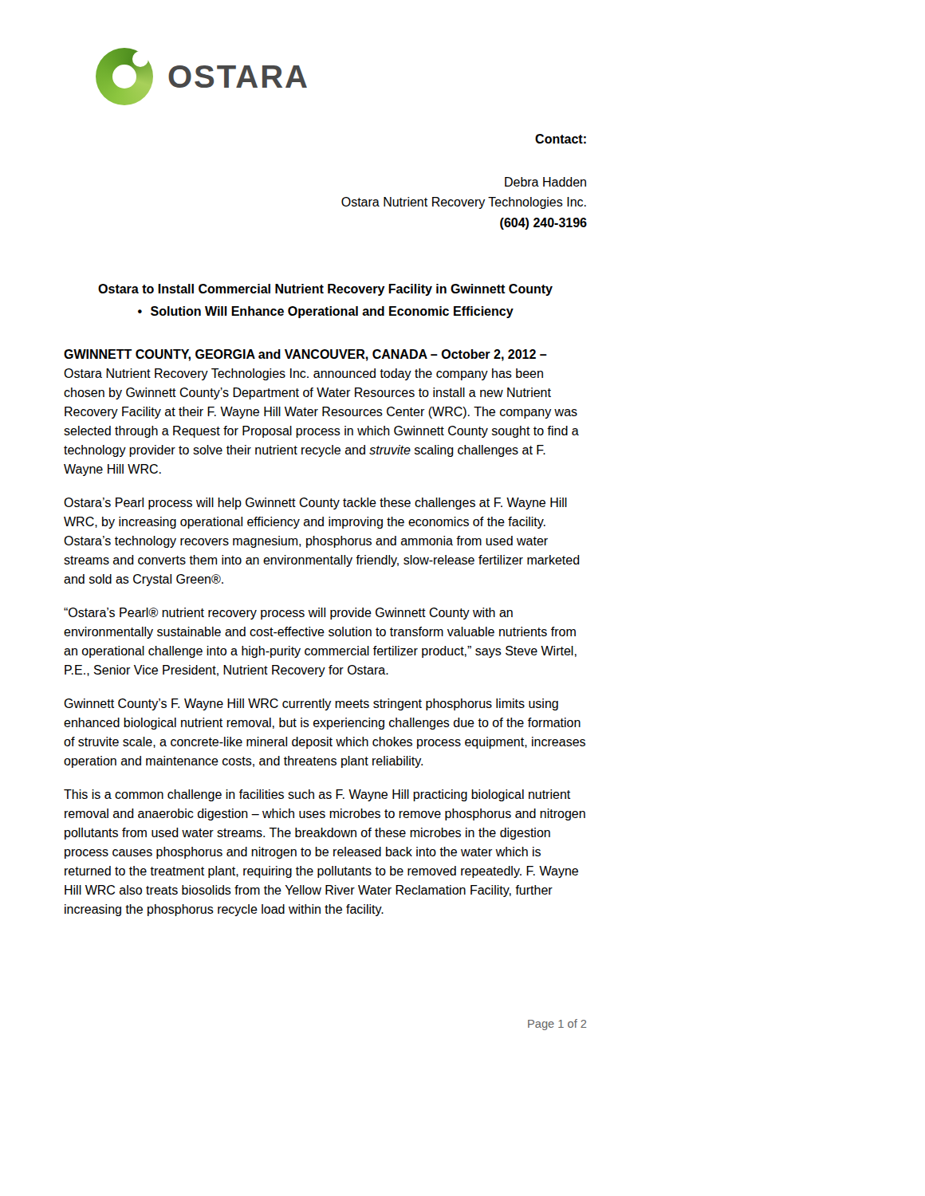OSTARA
Contact:
Debra Hadden
Ostara Nutrient Recovery Technologies Inc.
(604) 240-3196
Ostara to Install Commercial Nutrient Recovery Facility in Gwinnett County
• Solution Will Enhance Operational and Economic Efficiency
GWINNETT COUNTY, GEORGIA and VANCOUVER, CANADA – October 2, 2012 – Ostara Nutrient Recovery Technologies Inc. announced today the company has been chosen by Gwinnett County’s Department of Water Resources to install a new Nutrient Recovery Facility at their F. Wayne Hill Water Resources Center (WRC). The company was selected through a Request for Proposal process in which Gwinnett County sought to find a technology provider to solve their nutrient recycle and struvite scaling challenges at F. Wayne Hill WRC.
Ostara’s Pearl process will help Gwinnett County tackle these challenges at F. Wayne Hill WRC, by increasing operational efficiency and improving the economics of the facility. Ostara’s technology recovers magnesium, phosphorus and ammonia from used water streams and converts them into an environmentally friendly, slow-release fertilizer marketed and sold as Crystal Green®.
“Ostara’s Pearl® nutrient recovery process will provide Gwinnett County with an environmentally sustainable and cost-effective solution to transform valuable nutrients from an operational challenge into a high-purity commercial fertilizer product,” says Steve Wirtel, P.E., Senior Vice President, Nutrient Recovery for Ostara.
Gwinnett County’s F. Wayne Hill WRC currently meets stringent phosphorus limits using enhanced biological nutrient removal, but is experiencing challenges due to of the formation of struvite scale, a concrete-like mineral deposit which chokes process equipment, increases operation and maintenance costs, and threatens plant reliability.
This is a common challenge in facilities such as F. Wayne Hill practicing biological nutrient removal and anaerobic digestion – which uses microbes to remove phosphorus and nitrogen pollutants from used water streams. The breakdown of these microbes in the digestion process causes phosphorus and nitrogen to be released back into the water which is returned to the treatment plant, requiring the pollutants to be removed repeatedly. F. Wayne Hill WRC also treats biosolids from the Yellow River Water Reclamation Facility, further increasing the phosphorus recycle load within the facility.
Page 1 of 2